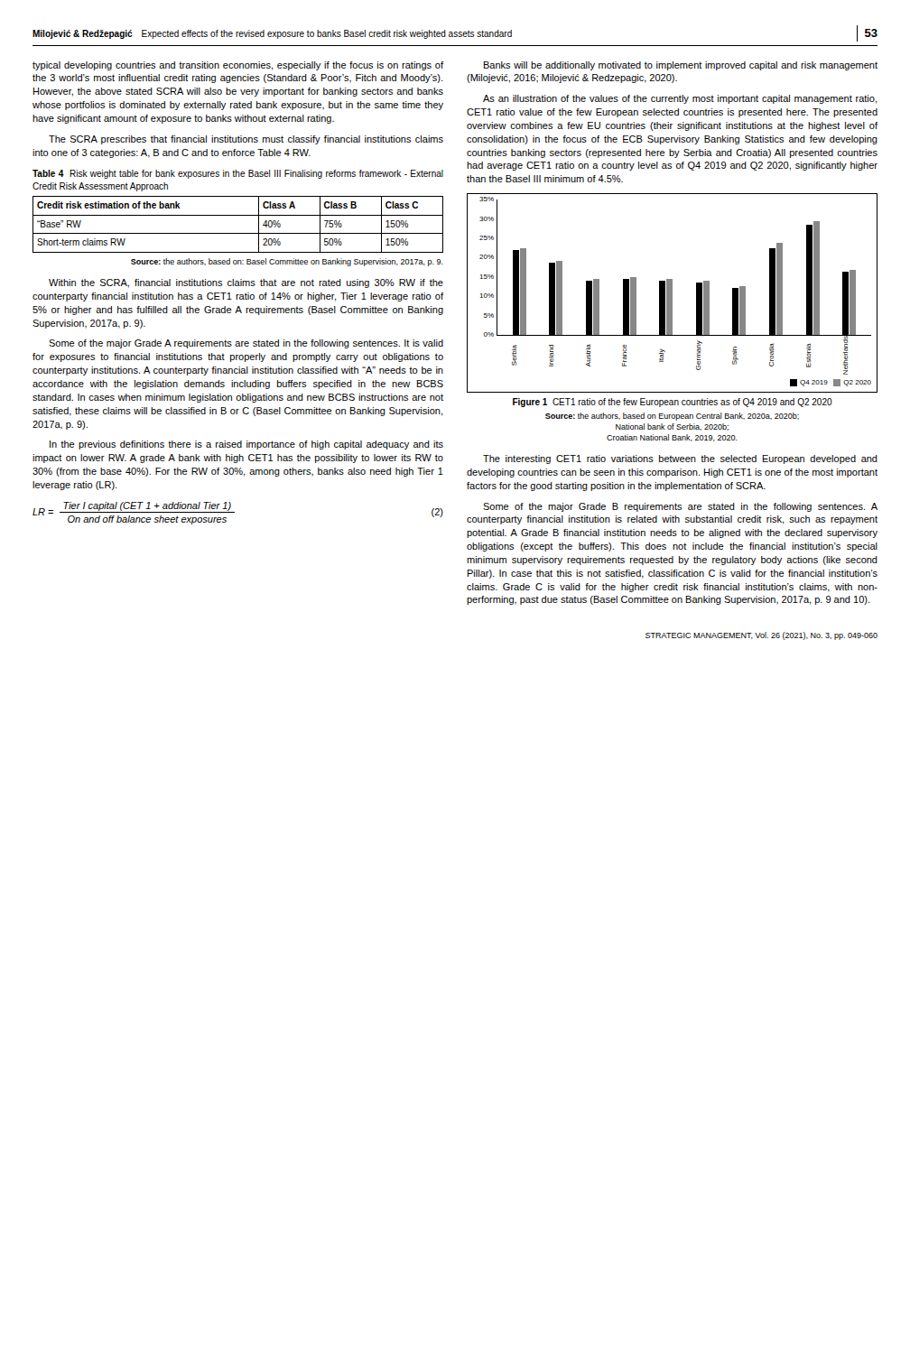Milojević & Redžepagić Expected effects of the revised exposure to banks Basel credit risk weighted assets standard 53
typical developing countries and transition economies, especially if the focus is on ratings of the 3 world’s most influential credit rating agencies (Standard & Poor’s, Fitch and Moody’s). However, the above stated SCRA will also be very important for banking sectors and banks whose portfolios is dominated by externally rated bank exposure, but in the same time they have significant amount of exposure to banks without external rating.
The SCRA prescribes that financial institutions must classify financial institutions claims into one of 3 categories: A, B and C and to enforce Table 4 RW.
Table 4 Risk weight table for bank exposures in the Basel III Finalising reforms framework - External Credit Risk Assessment Approach
| Credit risk estimation of the bank | Class A | Class B | Class C |
| --- | --- | --- | --- |
| “Base” RW | 40% | 75% | 150% |
| Short-term claims RW | 20% | 50% | 150% |
Source: the authors, based on: Basel Committee on Banking Supervision, 2017a, p. 9.
Within the SCRA, financial institutions claims that are not rated using 30% RW if the counterparty financial institution has a CET1 ratio of 14% or higher, Tier 1 leverage ratio of 5% or higher and has fulfilled all the Grade A requirements (Basel Committee on Banking Supervision, 2017a, p. 9).
Some of the major Grade A requirements are stated in the following sentences. It is valid for exposures to financial institutions that properly and promptly carry out obligations to counterparty institutions. A counterparty financial institution classified with “A” needs to be in accordance with the legislation demands including buffers specified in the new BCBS standard. In cases when minimum legislation obligations and new BCBS instructions are not satisfied, these claims will be classified in B or C (Basel Committee on Banking Supervision, 2017a, p. 9).
In the previous definitions there is a raised importance of high capital adequacy and its impact on lower RW. A grade A bank with high CET1 has the possibility to lower its RW to 30% (from the base 40%). For the RW of 30%, among others, banks also need high Tier 1 leverage ratio (LR).
LR = Tier I capital (CET 1 + addional Tier 1)
On and off balance sheet exposures (2)
Banks will be additionally motivated to implement improved capital and risk management (Milojević, 2016; Milojević & Redzepagic, 2020).
As an illustration of the values of the currently most important capital management ratio, CET1 ratio value of the few European selected countries is presented here. The presented overview combines a few EU countries (their significant institutions at the highest level of consolidation) in the focus of the ECB Supervisory Banking Statistics and few developing countries banking sectors (represented here by Serbia and Croatia) All presented countries had average CET1 ratio on a country level as of Q4 2019 and Q2 2020, significantly higher than the Basel III minimum of 4.5%.
35% 30% 25% 20% 15% 10% 5% 0%
Serbia Ireland Austria France Italy Germany Spain Croatia Estonia Netherlands
Q4 2019 Q2 2020
Figure 1 CET1 ratio of the few European countries as of Q4 2019 and Q2 2020
Source: the authors, based on European Central Bank, 2020a, 2020b;
National bank of Serbia, 2020b;
Croatian National Bank, 2019, 2020.
The interesting CET1 ratio variations between the selected European developed and developing countries can be seen in this comparison. High CET1 is one of the most important factors for the good starting position in the implementation of SCRA.
Some of the major Grade B requirements are stated in the following sentences. A counterparty financial institution is related with substantial credit risk, such as repayment potential. A Grade B financial institution needs to be aligned with the declared supervisory obligations (except the buffers). This does not include the financial institution’s special minimum supervisory requirements requested by the regulatory body actions (like second Pillar). In case that this is not satisfied, classification C is valid for the financial institution’s claims. Grade C is valid for the higher credit risk financial institution’s claims, with non-performing, past due status (Basel Committee on Banking Supervision, 2017a, p. 9 and 10).
STRATEGIC MANAGEMENT, Vol. 26 (2021), No. 3, pp. 049-060